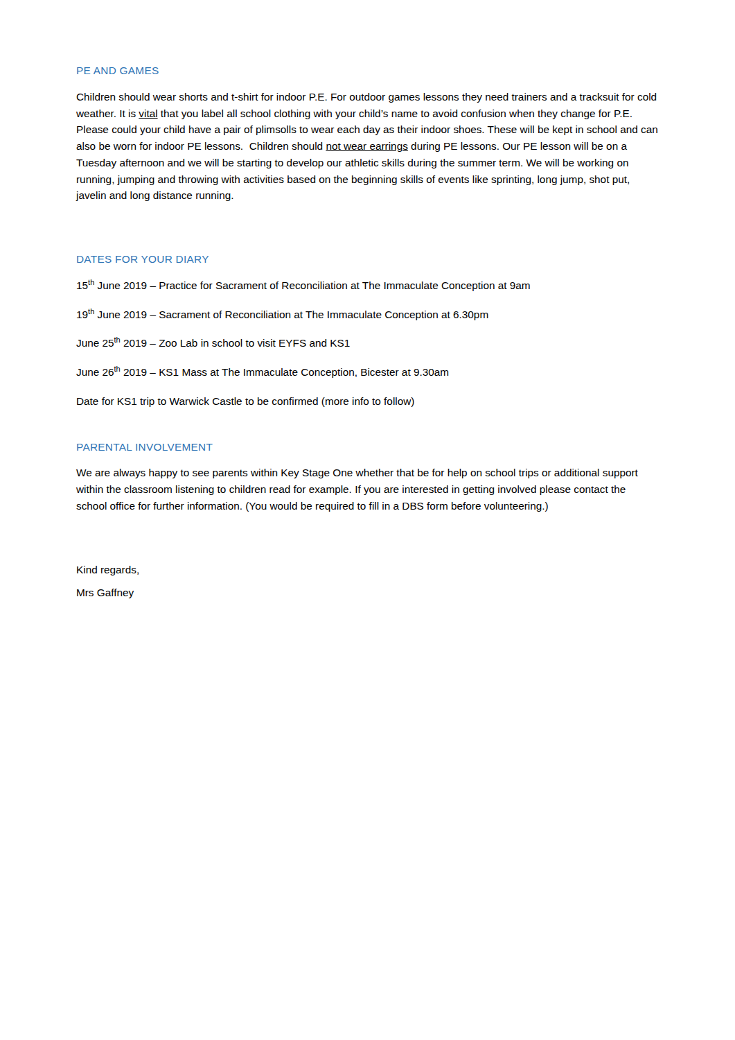PE AND GAMES
Children should wear shorts and t-shirt for indoor P.E. For outdoor games lessons they need trainers and a tracksuit for cold weather. It is vital that you label all school clothing with your child’s name to avoid confusion when they change for P.E. Please could your child have a pair of plimsolls to wear each day as their indoor shoes. These will be kept in school and can also be worn for indoor PE lessons. Children should not wear earrings during PE lessons. Our PE lesson will be on a Tuesday afternoon and we will be starting to develop our athletic skills during the summer term. We will be working on running, jumping and throwing with activities based on the beginning skills of events like sprinting, long jump, shot put, javelin and long distance running.
DATES FOR YOUR DIARY
15th June 2019 – Practice for Sacrament of Reconciliation at The Immaculate Conception at 9am
19th June 2019 – Sacrament of Reconciliation at The Immaculate Conception at 6.30pm
June 25th 2019 – Zoo Lab in school to visit EYFS and KS1
June 26th 2019 – KS1 Mass at The Immaculate Conception, Bicester at 9.30am
Date for KS1 trip to Warwick Castle to be confirmed (more info to follow)
PARENTAL INVOLVEMENT
We are always happy to see parents within Key Stage One whether that be for help on school trips or additional support within the classroom listening to children read for example. If you are interested in getting involved please contact the school office for further information. (You would be required to fill in a DBS form before volunteering.)
Kind regards,
Mrs Gaffney